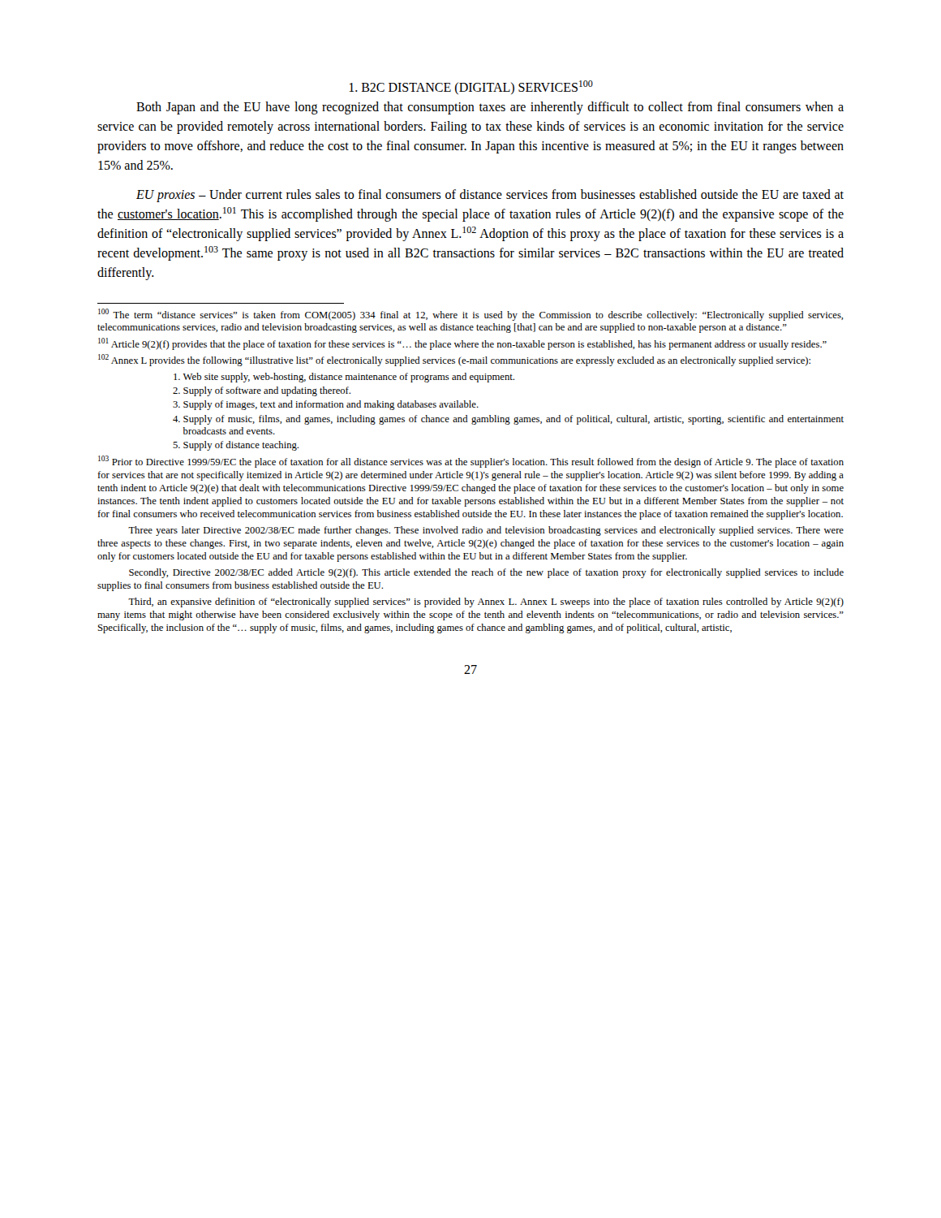1. B2C DISTANCE (DIGITAL) SERVICES100
Both Japan and the EU have long recognized that consumption taxes are inherently difficult to collect from final consumers when a service can be provided remotely across international borders. Failing to tax these kinds of services is an economic invitation for the service providers to move offshore, and reduce the cost to the final consumer. In Japan this incentive is measured at 5%; in the EU it ranges between 15% and 25%.
EU proxies – Under current rules sales to final consumers of distance services from businesses established outside the EU are taxed at the customer's location.101 This is accomplished through the special place of taxation rules of Article 9(2)(f) and the expansive scope of the definition of “electronically supplied services” provided by Annex L.102 Adoption of this proxy as the place of taxation for these services is a recent development.103 The same proxy is not used in all B2C transactions for similar services – B2C transactions within the EU are treated differently.
100 The term “distance services” is taken from COM(2005) 334 final at 12, where it is used by the Commission to describe collectively: “Electronically supplied services, telecommunications services, radio and television broadcasting services, as well as distance teaching [that] can be and are supplied to non-taxable person at a distance.”
101 Article 9(2)(f) provides that the place of taxation for these services is “… the place where the non-taxable person is established, has his permanent address or usually resides.”
102 Annex L provides the following “illustrative list” of electronically supplied services (e-mail communications are expressly excluded as an electronically supplied service):
Web site supply, web-hosting, distance maintenance of programs and equipment.
Supply of software and updating thereof.
Supply of images, text and information and making databases available.
Supply of music, films, and games, including games of chance and gambling games, and of political, cultural, artistic, sporting, scientific and entertainment broadcasts and events.
Supply of distance teaching.
103 Prior to Directive 1999/59/EC the place of taxation for all distance services was at the supplier's location. This result followed from the design of Article 9. The place of taxation for services that are not specifically itemized in Article 9(2) are determined under Article 9(1)'s general rule – the supplier's location. Article 9(2) was silent before 1999. By adding a tenth indent to Article 9(2)(e) that dealt with telecommunications Directive 1999/59/EC changed the place of taxation for these services to the customer's location – but only in some instances. The tenth indent applied to customers located outside the EU and for taxable persons established within the EU but in a different Member States from the supplier – not for final consumers who received telecommunication services from business established outside the EU. In these later instances the place of taxation remained the supplier's location.
Three years later Directive 2002/38/EC made further changes. These involved radio and television broadcasting services and electronically supplied services. There were three aspects to these changes. First, in two separate indents, eleven and twelve, Article 9(2)(e) changed the place of taxation for these services to the customer's location – again only for customers located outside the EU and for taxable persons established within the EU but in a different Member States from the supplier.
Secondly, Directive 2002/38/EC added Article 9(2)(f). This article extended the reach of the new place of taxation proxy for electronically supplied services to include supplies to final consumers from business established outside the EU.
Third, an expansive definition of “electronically supplied services” is provided by Annex L. Annex L sweeps into the place of taxation rules controlled by Article 9(2)(f) many items that might otherwise have been considered exclusively within the scope of the tenth and eleventh indents on “telecommunications, or radio and television services.” Specifically, the inclusion of the “… supply of music, films, and games, including games of chance and gambling games, and of political, cultural, artistic,
27